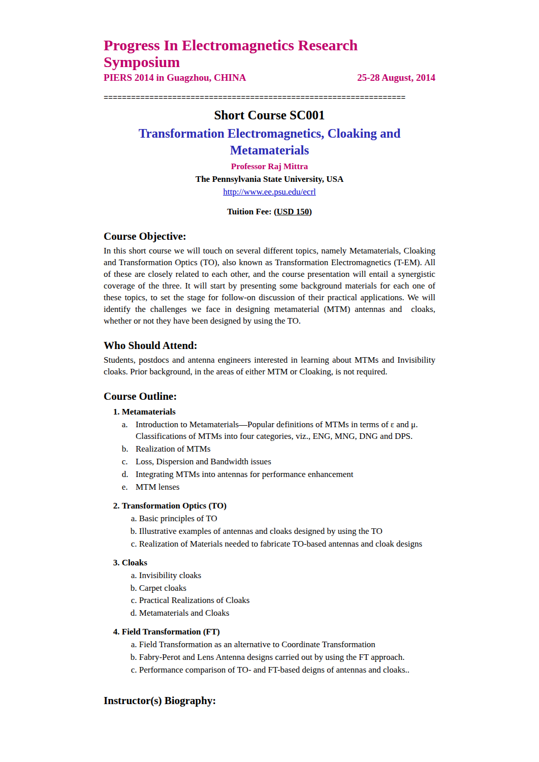Progress In Electromagnetics Research Symposium
PIERS 2014 in Guagzhou, CHINA 25-28 August, 2014
==================================================================
Short Course SC001
Transformation Electromagnetics, Cloaking and Metamaterials
Professor Raj Mittra
The Pennsylvania State University, USA
http://www.ee.psu.edu/ecrl
Tuition Fee: (USD 150)
Course Objective:
In this short course we will touch on several different topics, namely Metamaterials, Cloaking and Transformation Optics (TO), also known as Transformation Electromagnetics (T-EM). All of these are closely related to each other, and the course presentation will entail a synergistic coverage of the three. It will start by presenting some background materials for each one of these topics, to set the stage for follow-on discussion of their practical applications. We will identify the challenges we face in designing metamaterial (MTM) antennas and cloaks, whether or not they have been designed by using the TO.
Who Should Attend:
Students, postdocs and antenna engineers interested in learning about MTMs and Invisibility cloaks. Prior background, in the areas of either MTM or Cloaking, is not required.
Course Outline:
Metamaterials
a. Introduction to Metamaterials—Popular definitions of MTMs in terms of ε and μ. Classifications of MTMs into four categories, viz., ENG, MNG, DNG and DPS.
b. Realization of MTMs
c. Loss, Dispersion and Bandwidth issues
d. Integrating MTMs into antennas for performance enhancement
e. MTM lenses
Transformation Optics (TO)
Basic principles of TO
Illustrative examples of antennas and cloaks designed by using the TO
Realization of Materials needed to fabricate TO-based antennas and cloak designs
Cloaks
Invisibility cloaks
Carpet cloaks
Practical Realizations of Cloaks
Metamaterials and Cloaks
Field Transformation (FT)
Field Transformation as an alternative to Coordinate Transformation
Fabry-Perot and Lens Antenna designs carried out by using the FT approach.
Performance comparison of TO- and FT-based deigns of antennas and cloaks..
Instructor(s) Biography: